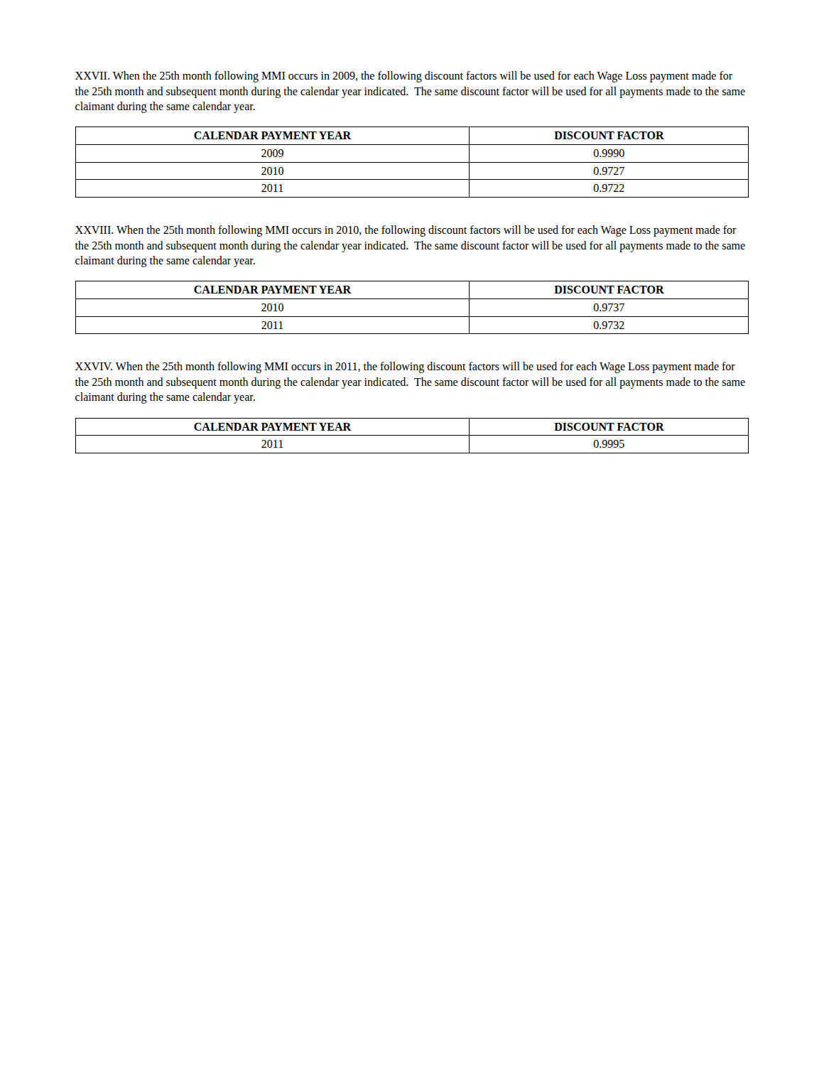XXVII. When the 25th month following MMI occurs in 2009, the following discount factors will be used for each Wage Loss payment made for the 25th month and subsequent month during the calendar year indicated. The same discount factor will be used for all payments made to the same claimant during the same calendar year.
| CALENDAR PAYMENT YEAR | DISCOUNT FACTOR |
| --- | --- |
| 2009 | 0.9990 |
| 2010 | 0.9727 |
| 2011 | 0.9722 |
XXVIII. When the 25th month following MMI occurs in 2010, the following discount factors will be used for each Wage Loss payment made for the 25th month and subsequent month during the calendar year indicated. The same discount factor will be used for all payments made to the same claimant during the same calendar year.
| CALENDAR PAYMENT YEAR | DISCOUNT FACTOR |
| --- | --- |
| 2010 | 0.9737 |
| 2011 | 0.9732 |
XXVIV. When the 25th month following MMI occurs in 2011, the following discount factors will be used for each Wage Loss payment made for the 25th month and subsequent month during the calendar year indicated. The same discount factor will be used for all payments made to the same claimant during the same calendar year.
| CALENDAR PAYMENT YEAR | DISCOUNT FACTOR |
| --- | --- |
| 2011 | 0.9995 |